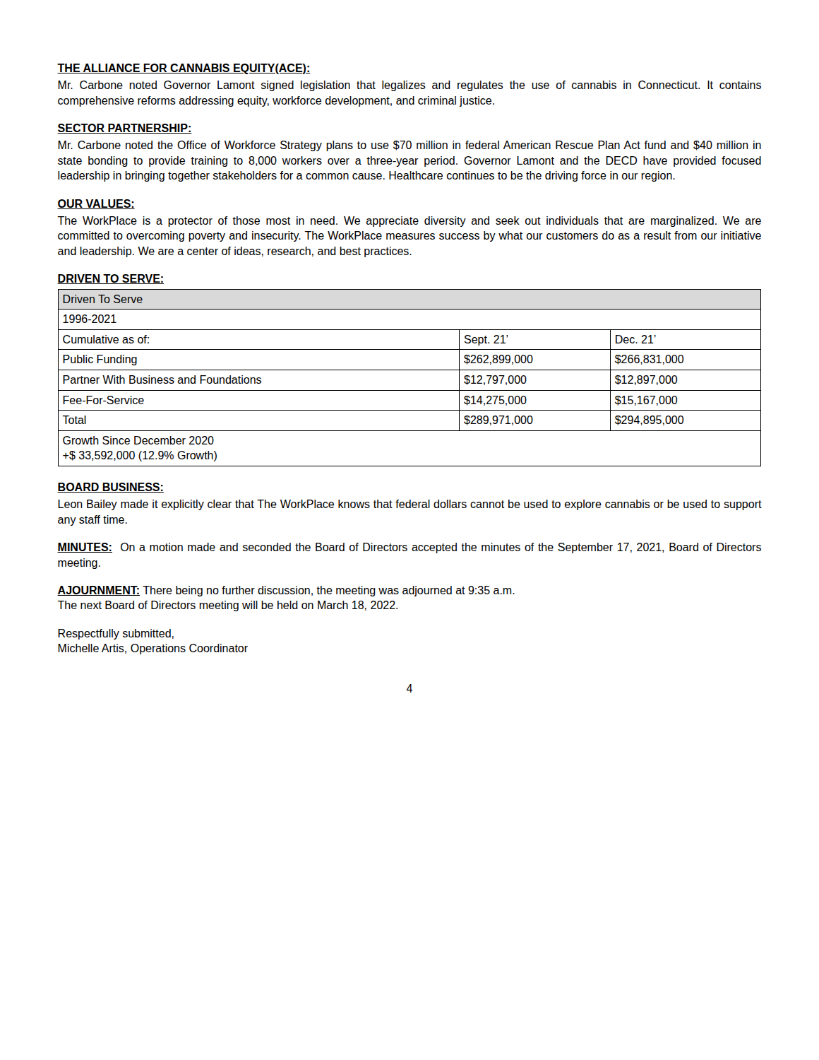THE ALLIANCE FOR CANNABIS EQUITY(ACE):
Mr. Carbone noted Governor Lamont signed legislation that legalizes and regulates the use of cannabis in Connecticut. It contains comprehensive reforms addressing equity, workforce development, and criminal justice.
SECTOR PARTNERSHIP:
Mr. Carbone noted the Office of Workforce Strategy plans to use $70 million in federal American Rescue Plan Act fund and $40 million in state bonding to provide training to 8,000 workers over a three-year period. Governor Lamont and the DECD have provided focused leadership in bringing together stakeholders for a common cause. Healthcare continues to be the driving force in our region.
OUR VALUES:
The WorkPlace is a protector of those most in need. We appreciate diversity and seek out individuals that are marginalized. We are committed to overcoming poverty and insecurity. The WorkPlace measures success by what our customers do as a result from our initiative and leadership. We are a center of ideas, research, and best practices.
DRIVEN TO SERVE:
| Driven To Serve |
| 1996-2021 |
| Cumulative as of: | Sept. 21’ | Dec. 21’ |
| Public Funding | $262,899,000 | $266,831,000 |
| Partner With Business and Foundations | $12,797,000 | $12,897,000 |
| Fee-For-Service | $14,275,000 | $15,167,000 |
| Total | $289,971,000 | $294,895,000 |
| Growth Since December 2020 +$ 33,592,000 (12.9% Growth) |
BOARD BUSINESS:
Leon Bailey made it explicitly clear that The WorkPlace knows that federal dollars cannot be used to explore cannabis or be used to support any staff time.
MINUTES: On a motion made and seconded the Board of Directors accepted the minutes of the September 17, 2021, Board of Directors meeting.
AJOURNMENT: There being no further discussion, the meeting was adjourned at 9:35 a.m.
The next Board of Directors meeting will be held on March 18, 2022.
Respectfully submitted,
Michelle Artis, Operations Coordinator
4